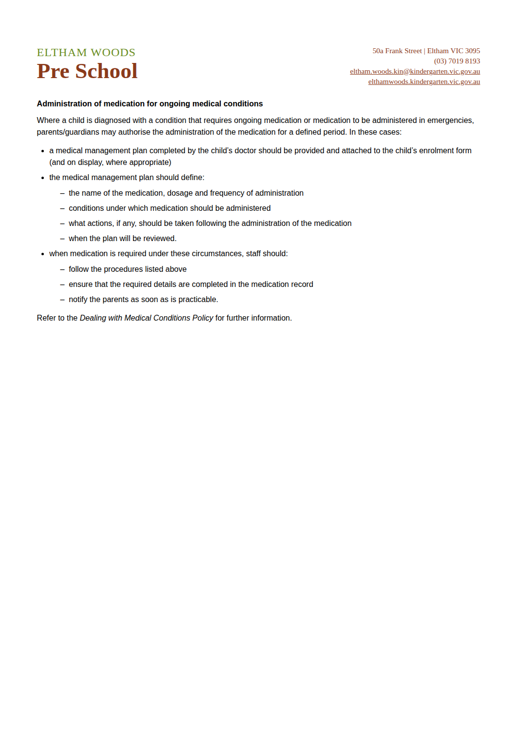ELTHAM WOODS
Pre School
50a Frank Street | Eltham VIC 3095
(03) 7019 8193
eltham.woods.kin@kindergarten.vic.gov.au
elthamwoods.kindergarten.vic.gov.au
Administration of medication for ongoing medical conditions
Where a child is diagnosed with a condition that requires ongoing medication or medication to be administered in emergencies, parents/guardians may authorise the administration of the medication for a defined period. In these cases:
a medical management plan completed by the child’s doctor should be provided and attached to the child’s enrolment form (and on display, where appropriate)
the medical management plan should define:
the name of the medication, dosage and frequency of administration
conditions under which medication should be administered
what actions, if any, should be taken following the administration of the medication
when the plan will be reviewed.
when medication is required under these circumstances, staff should:
follow the procedures listed above
ensure that the required details are completed in the medication record
notify the parents as soon as is practicable.
Refer to the Dealing with Medical Conditions Policy for further information.